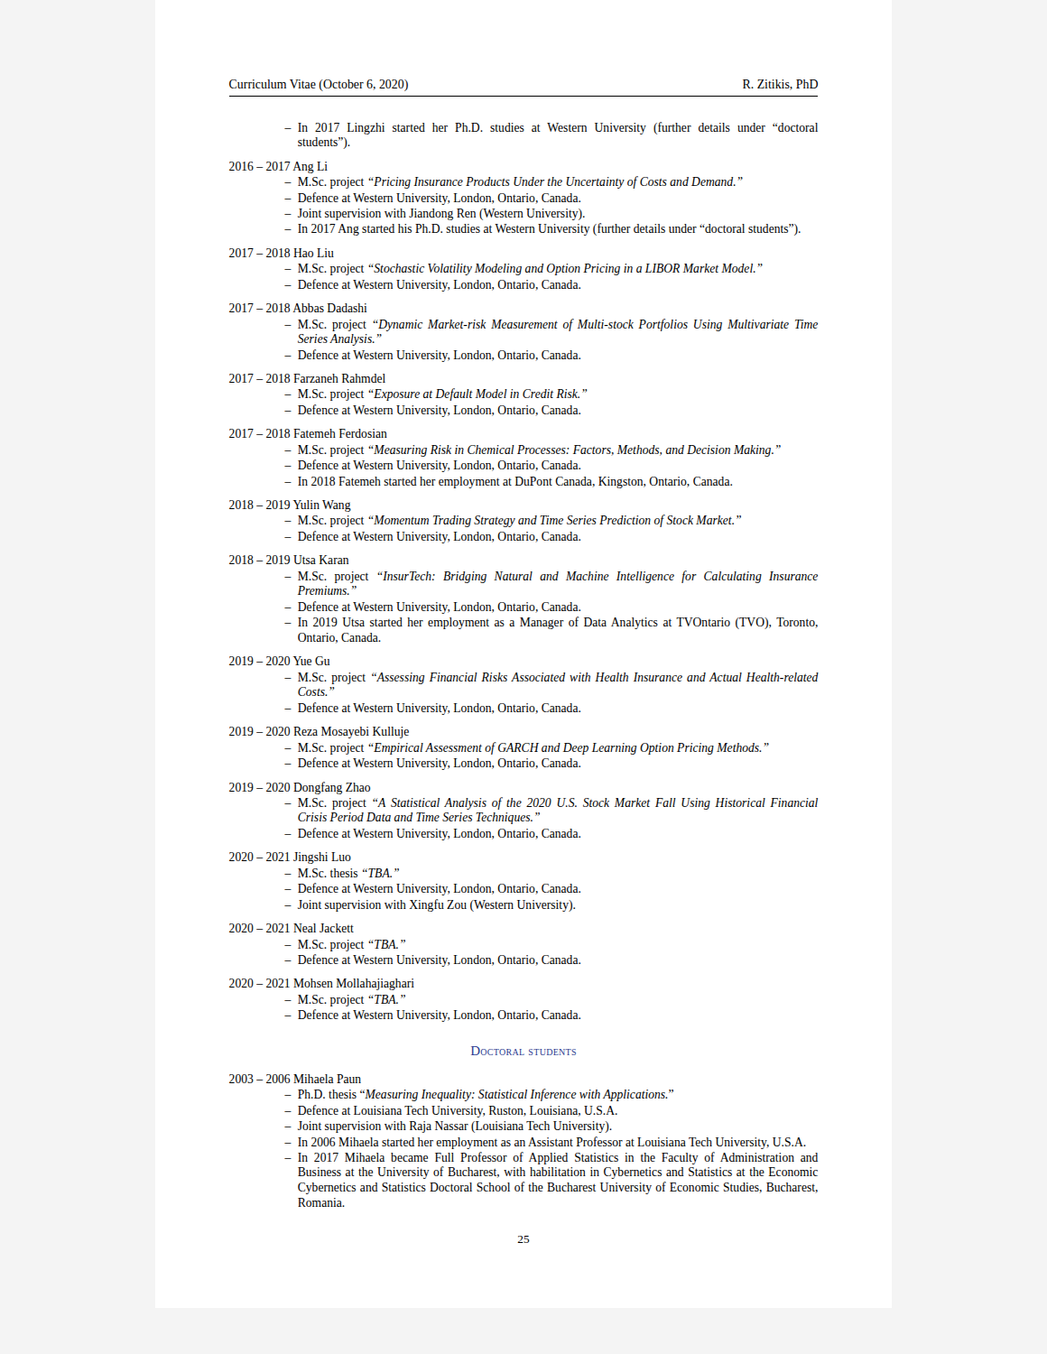Curriculum Vitae (October 6, 2020)
R. Zitikis, PhD
In 2017 Lingzhi started her Ph.D. studies at Western University (further details under “doctoral students”).
2016 – 2017 Ang Li
M.Sc. project “Pricing Insurance Products Under the Uncertainty of Costs and Demand.”
Defence at Western University, London, Ontario, Canada.
Joint supervision with Jiandong Ren (Western University).
In 2017 Ang started his Ph.D. studies at Western University (further details under “doctoral students”).
2017 – 2018 Hao Liu
M.Sc. project “Stochastic Volatility Modeling and Option Pricing in a LIBOR Market Model.”
Defence at Western University, London, Ontario, Canada.
2017 – 2018 Abbas Dadashi
M.Sc. project “Dynamic Market-risk Measurement of Multi-stock Portfolios Using Multivariate Time Series Analysis.”
Defence at Western University, London, Ontario, Canada.
2017 – 2018 Farzaneh Rahmdel
M.Sc. project “Exposure at Default Model in Credit Risk.”
Defence at Western University, London, Ontario, Canada.
2017 – 2018 Fatemeh Ferdosian
M.Sc. project “Measuring Risk in Chemical Processes: Factors, Methods, and Decision Making.”
Defence at Western University, London, Ontario, Canada.
In 2018 Fatemeh started her employment at DuPont Canada, Kingston, Ontario, Canada.
2018 – 2019 Yulin Wang
M.Sc. project “Momentum Trading Strategy and Time Series Prediction of Stock Market.”
Defence at Western University, London, Ontario, Canada.
2018 – 2019 Utsa Karan
M.Sc. project “InsurTech: Bridging Natural and Machine Intelligence for Calculating Insurance Premiums.”
Defence at Western University, London, Ontario, Canada.
In 2019 Utsa started her employment as a Manager of Data Analytics at TVOntario (TVO), Toronto, Ontario, Canada.
2019 – 2020 Yue Gu
M.Sc. project “Assessing Financial Risks Associated with Health Insurance and Actual Health-related Costs.”
Defence at Western University, London, Ontario, Canada.
2019 – 2020 Reza Mosayebi Kulluje
M.Sc. project “Empirical Assessment of GARCH and Deep Learning Option Pricing Methods.”
Defence at Western University, London, Ontario, Canada.
2019 – 2020 Dongfang Zhao
M.Sc. project “A Statistical Analysis of the 2020 U.S. Stock Market Fall Using Historical Financial Crisis Period Data and Time Series Techniques.”
Defence at Western University, London, Ontario, Canada.
2020 – 2021 Jingshi Luo
M.Sc. thesis “TBA.”
Defence at Western University, London, Ontario, Canada.
Joint supervision with Xingfu Zou (Western University).
2020 – 2021 Neal Jackett
M.Sc. project “TBA.”
Defence at Western University, London, Ontario, Canada.
2020 – 2021 Mohsen Mollahajiaghari
M.Sc. project “TBA.”
Defence at Western University, London, Ontario, Canada.
Doctoral students
2003 – 2006 Mihaela Paun
Ph.D. thesis “Measuring Inequality: Statistical Inference with Applications.”
Defence at Louisiana Tech University, Ruston, Louisiana, U.S.A.
Joint supervision with Raja Nassar (Louisiana Tech University).
In 2006 Mihaela started her employment as an Assistant Professor at Louisiana Tech University, U.S.A.
In 2017 Mihaela became Full Professor of Applied Statistics in the Faculty of Administration and Business at the University of Bucharest, with habilitation in Cybernetics and Statistics at the Economic Cybernetics and Statistics Doctoral School of the Bucharest University of Economic Studies, Bucharest, Romania.
25